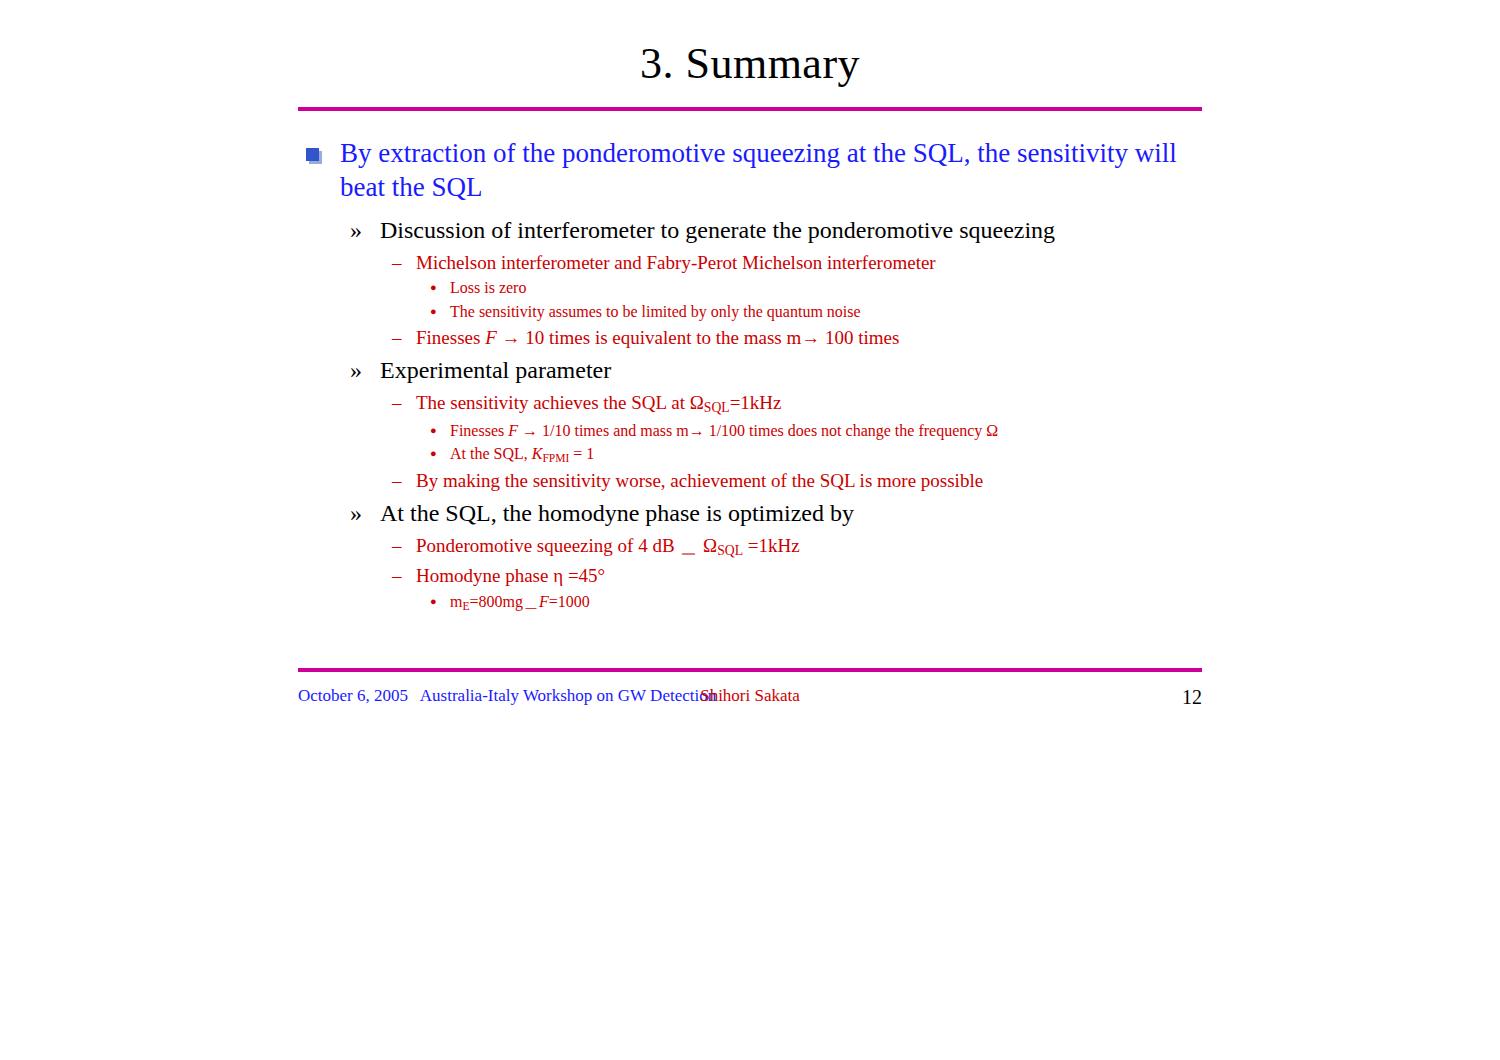3. Summary
By extraction of the ponderomotive squeezing at the SQL, the sensitivity will beat the SQL
Discussion of interferometer to generate the ponderomotive squeezing
Michelson interferometer and Fabry-Perot Michelson interferometer
Loss is zero
The sensitivity assumes to be limited by only the quantum noise
Finesses F → 10 times is equivalent to the mass m→ 100 times
Experimental parameter
The sensitivity achieves the SQL at ΩSQL=1kHz
Finesses F → 1/10 times and mass m→ 1/100 times does not change the frequency Ω
At the SQL, KFPMI = 1
By making the sensitivity worse, achievement of the SQL is more possible
At the SQL, the homodyne phase is optimized by
Ponderomotive squeezing of 4 dB ＿ ΩSQL =1kHz
Homodyne phase η =45°
mE=800mg＿F=1000
October 6, 2005 Australia-Italy Workshop on GW Detection Shihori Sakata 12